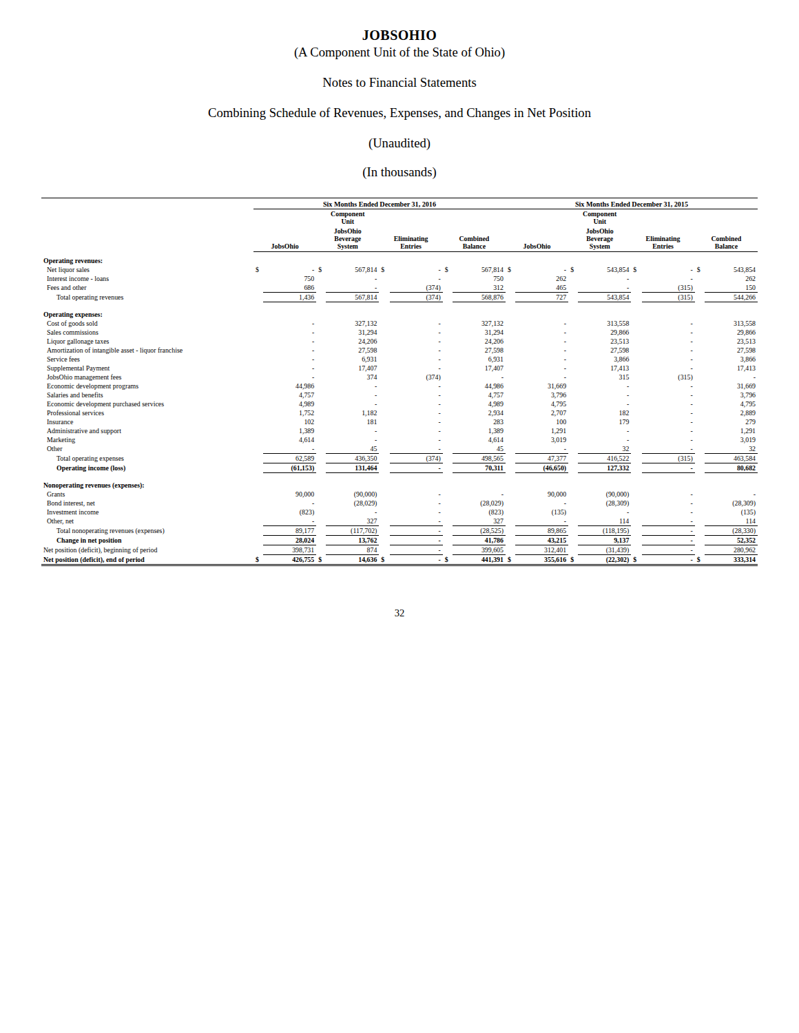JOBSOHIO
(A Component Unit of the State of Ohio)
Notes to Financial Statements
Combining Schedule of Revenues, Expenses, and Changes in Net Position
(Unaudited)
(In thousands)
| | Six Months Ended December 31, 2016 | Six Months Ended December 31, 2015 |
| --- | --- | --- |
| | | Component Unit | | | | Component Unit | | |
| | JobsOhio | JobsOhio Beverage System | Eliminating Entries | Combined Balance | JobsOhio | JobsOhio Beverage System | Eliminating Entries | Combined Balance |
| Operating revenues: | |
| Net liquor sales | $ | - | $ | 567,814 | $ | - | $ | 567,814 | $ | - | $ | 543,854 | $ | - | $ | 543,854 |
| Interest income - loans | | 750 | | - | | - | | 750 | | 262 | | - | | - | | 262 |
| Fees and other | | 686 | | - | | (374) | | 312 | | 465 | | - | | (315) | | 150 |
| Total operating revenues | | 1,436 | | 567,814 | | (374) | | 568,876 | | 727 | | 543,854 | | (315) | | 544,266 |
| Operating expenses: | |
| Cost of goods sold | | - | | 327,132 | | - | | 327,132 | | - | | 313,558 | | - | | 313,558 |
| Sales commissions | | - | | 31,294 | | - | | 31,294 | | - | | 29,866 | | - | | 29,866 |
| Liquor gallonage taxes | | - | | 24,206 | | - | | 24,206 | | - | | 23,513 | | - | | 23,513 |
| Amortization of intangible asset - liquor franchise | | - | | 27,598 | | - | | 27,598 | | - | | 27,598 | | - | | 27,598 |
| Service fees | | - | | 6,931 | | - | | 6,931 | | - | | 3,866 | | - | | 3,866 |
| Supplemental Payment | | - | | 17,407 | | - | | 17,407 | | - | | 17,413 | | - | | 17,413 |
| JobsOhio management fees | | - | | 374 | | (374) | | - | | - | | 315 | | (315) | | - |
| Economic development programs | | 44,986 | | - | | - | | 44,986 | | 31,669 | | - | | - | | 31,669 |
| Salaries and benefits | | 4,757 | | - | | - | | 4,757 | | 3,796 | | - | | - | | 3,796 |
| Economic development purchased services | | 4,989 | | - | | - | | 4,989 | | 4,795 | | - | | - | | 4,795 |
| Professional services | | 1,752 | | 1,182 | | - | | 2,934 | | 2,707 | | 182 | | - | | 2,889 |
| Insurance | | 102 | | 181 | | - | | 283 | | 100 | | 179 | | - | | 279 |
| Administrative and support | | 1,389 | | - | | - | | 1,389 | | 1,291 | | - | | - | | 1,291 |
| Marketing | | 4,614 | | - | | - | | 4,614 | | 3,019 | | - | | - | | 3,019 |
| Other | | - | | 45 | | - | | 45 | | - | | 32 | | - | | 32 |
| Total operating expenses | | 62,589 | | 436,350 | | (374) | | 498,565 | | 47,377 | | 416,522 | | (315) | | 463,584 |
| Operating income (loss) | | (61,153) | | 131,464 | | - | | 70,311 | | (46,650) | | 127,332 | | - | | 80,682 |
| Nonoperating revenues (expenses): | |
| Grants | | 90,000 | | (90,000) | | - | | - | | 90,000 | | (90,000) | | - | | - |
| Bond interest, net | | - | | (28,029) | | - | | (28,029) | | - | | (28,309) | | - | | (28,309) |
| Investment income | | (823) | | - | | - | | (823) | | (135) | | - | | - | | (135) |
| Other, net | | - | | 327 | | - | | 327 | | - | | 114 | | - | | 114 |
| Total nonoperating revenues (expenses) | | 89,177 | | (117,702) | | - | | (28,525) | | 89,865 | | (118,195) | | - | | (28,330) |
| Change in net position | | 28,024 | | 13,762 | | - | | 41,786 | | 43,215 | | 9,137 | | - | | 52,352 |
| Net position (deficit), beginning of period | | 398,731 | | 874 | | - | | 399,605 | | 312,401 | | (31,439) | | - | | 280,962 |
| Net position (deficit), end of period | $ | 426,755 | $ | 14,636 | $ | - | $ | 441,391 | $ | 355,616 | $ | (22,302) | $ | - | $ | 333,314 |
32